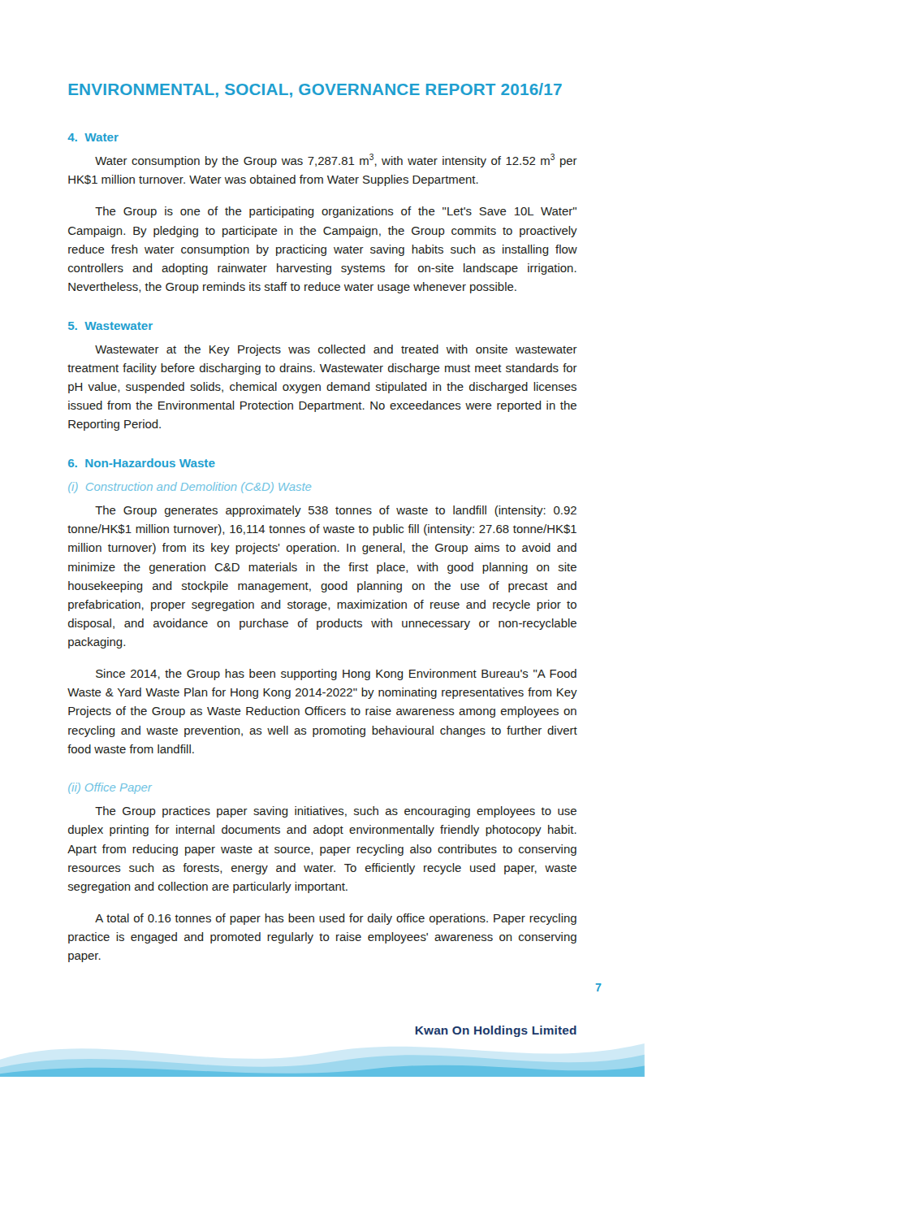ENVIRONMENTAL, SOCIAL, GOVERNANCE REPORT 2016/17
4. Water
Water consumption by the Group was 7,287.81 m3, with water intensity of 12.52 m3 per HK$1 million turnover. Water was obtained from Water Supplies Department.
The Group is one of the participating organizations of the "Let's Save 10L Water" Campaign. By pledging to participate in the Campaign, the Group commits to proactively reduce fresh water consumption by practicing water saving habits such as installing flow controllers and adopting rainwater harvesting systems for on-site landscape irrigation. Nevertheless, the Group reminds its staff to reduce water usage whenever possible.
5. Wastewater
Wastewater at the Key Projects was collected and treated with onsite wastewater treatment facility before discharging to drains. Wastewater discharge must meet standards for pH value, suspended solids, chemical oxygen demand stipulated in the discharged licenses issued from the Environmental Protection Department. No exceedances were reported in the Reporting Period.
6. Non-Hazardous Waste
(i) Construction and Demolition (C&D) Waste
The Group generates approximately 538 tonnes of waste to landfill (intensity: 0.92 tonne/HK$1 million turnover), 16,114 tonnes of waste to public fill (intensity: 27.68 tonne/HK$1 million turnover) from its key projects' operation. In general, the Group aims to avoid and minimize the generation C&D materials in the first place, with good planning on site housekeeping and stockpile management, good planning on the use of precast and prefabrication, proper segregation and storage, maximization of reuse and recycle prior to disposal, and avoidance on purchase of products with unnecessary or non-recyclable packaging.
Since 2014, the Group has been supporting Hong Kong Environment Bureau's "A Food Waste & Yard Waste Plan for Hong Kong 2014-2022" by nominating representatives from Key Projects of the Group as Waste Reduction Officers to raise awareness among employees on recycling and waste prevention, as well as promoting behavioural changes to further divert food waste from landfill.
(ii) Office Paper
The Group practices paper saving initiatives, such as encouraging employees to use duplex printing for internal documents and adopt environmentally friendly photocopy habit. Apart from reducing paper waste at source, paper recycling also contributes to conserving resources such as forests, energy and water. To efficiently recycle used paper, waste segregation and collection are particularly important.
A total of 0.16 tonnes of paper has been used for daily office operations. Paper recycling practice is engaged and promoted regularly to raise employees' awareness on conserving paper.
7
Kwan On Holdings Limited